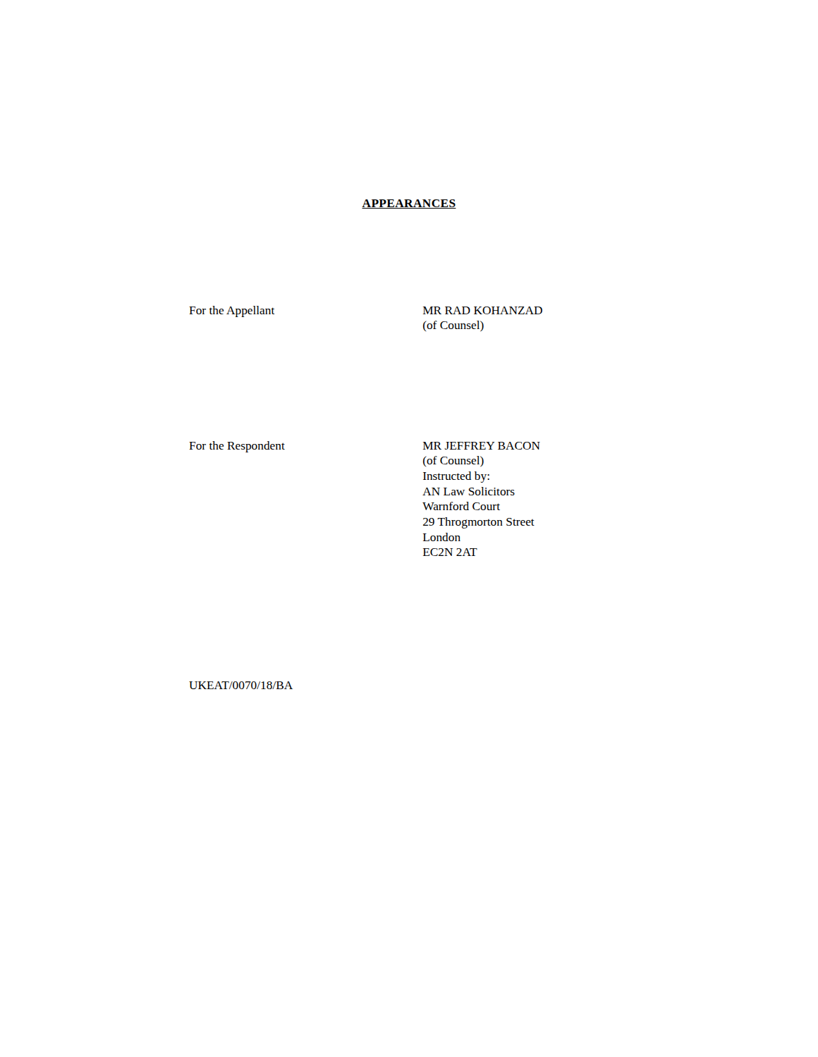APPEARANCES
For the Appellant
MR RAD KOHANZAD (of Counsel)
For the Respondent
MR JEFFREY BACON (of Counsel) Instructed by: AN Law Solicitors Warnford Court 29 Throgmorton Street London EC2N 2AT
UKEAT/0070/18/BA